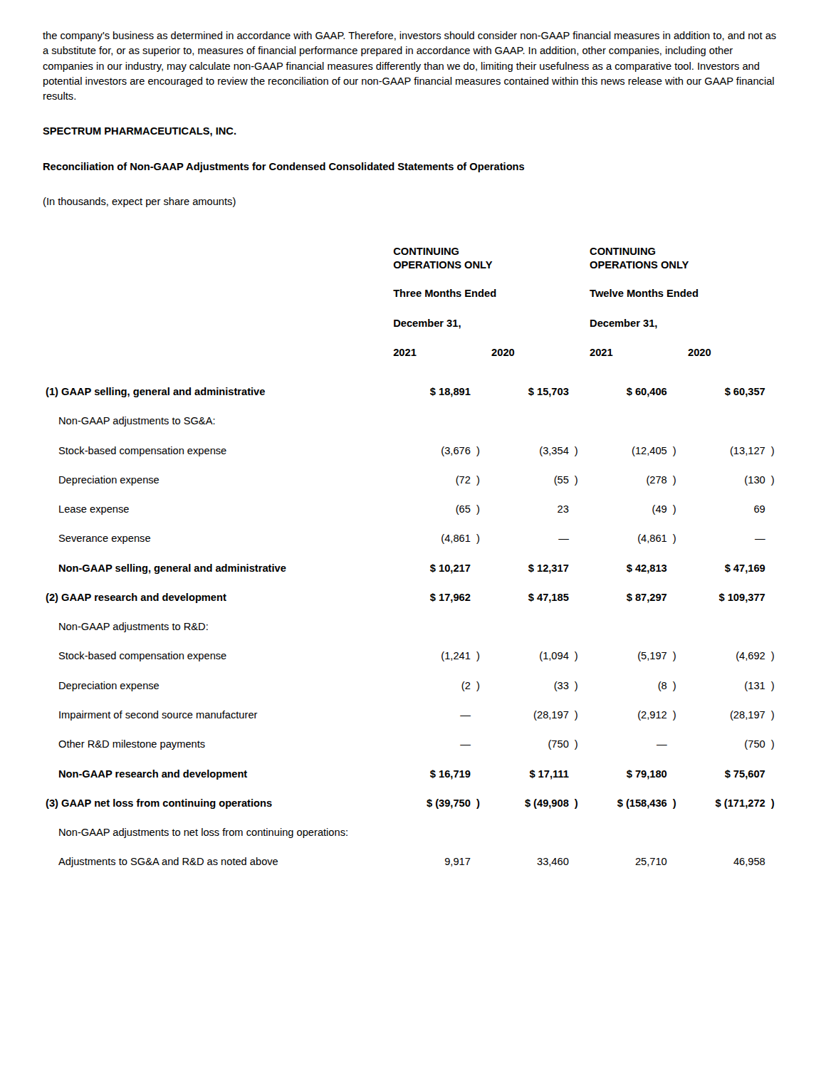the company's business as determined in accordance with GAAP. Therefore, investors should consider non-GAAP financial measures in addition to, and not as a substitute for, or as superior to, measures of financial performance prepared in accordance with GAAP. In addition, other companies, including other companies in our industry, may calculate non-GAAP financial measures differently than we do, limiting their usefulness as a comparative tool. Investors and potential investors are encouraged to review the reconciliation of our non-GAAP financial measures contained within this news release with our GAAP financial results.
SPECTRUM PHARMACEUTICALS, INC.
Reconciliation of Non-GAAP Adjustments for Condensed Consolidated Statements of Operations
(In thousands, expect per share amounts)
| | CONTINUING OPERATIONS ONLY | CONTINUING OPERATIONS ONLY |
| | Three Months Ended | Twelve Months Ended |
| | December 31, | December 31, |
| | 2021 | 2020 | 2021 | 2020 |
| (1) GAAP selling, general and administrative | $ 18,891 | | $ 15,703 | | $ 60,406 | | $ 60,357 | |
| Non-GAAP adjustments to SG&A: | | | | | | | | |
| Stock-based compensation expense | (3,676 | ) | (3,354 | ) | (12,405 | ) | (13,127 | ) |
| Depreciation expense | (72 | ) | (55 | ) | (278 | ) | (130 | ) |
| Lease expense | (65 | ) | 23 | | (49 | ) | 69 | |
| Severance expense | (4,861 | ) | — | | (4,861 | ) | — | |
| Non-GAAP selling, general and administrative | $ 10,217 | | $ 12,317 | | $ 42,813 | | $ 47,169 | |
| (2) GAAP research and development | $ 17,962 | | $ 47,185 | | $ 87,297 | | $ 109,377 | |
| Non-GAAP adjustments to R&D: | | | | | | | | |
| Stock-based compensation expense | (1,241 | ) | (1,094 | ) | (5,197 | ) | (4,692 | ) |
| Depreciation expense | (2 | ) | (33 | ) | (8 | ) | (131 | ) |
| Impairment of second source manufacturer | — | | (28,197 | ) | (2,912 | ) | (28,197 | ) |
| Other R&D milestone payments | — | | (750 | ) | — | | (750 | ) |
| Non-GAAP research and development | $ 16,719 | | $ 17,111 | | $ 79,180 | | $ 75,607 | |
| (3) GAAP net loss from continuing operations | $ (39,750 | ) | $ (49,908 | ) | $ (158,436 | ) | $ (171,272 | ) |
| Non-GAAP adjustments to net loss from continuing operations: | | | | | | | | |
| Adjustments to SG&A and R&D as noted above | 9,917 | | 33,460 | | 25,710 | | 46,958 | |